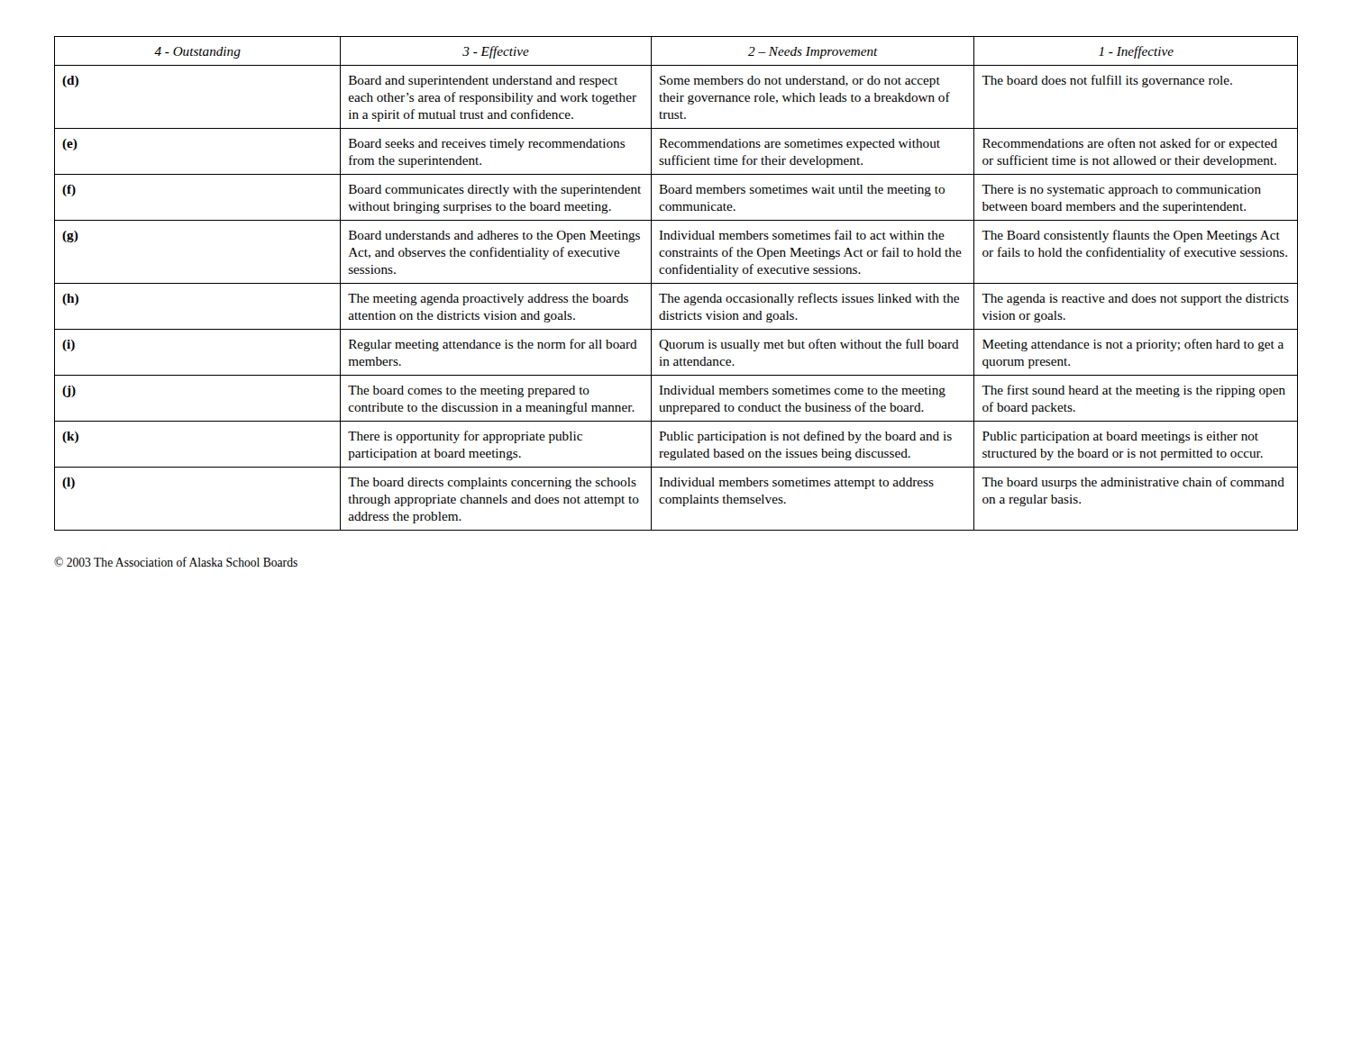| 4 - Outstanding | 3 - Effective | 2 – Needs Improvement | 1 - Ineffective |
| --- | --- | --- | --- |
| (d) | Board and superintendent understand and respect each other’s area of responsibility and work together in a spirit of mutual trust and confidence. | Some members do not understand, or do not accept their governance role, which leads to a breakdown of trust. | The board does not fulfill its governance role. |
| (e) | Board seeks and receives timely recommendations from the superintendent. | Recommendations are sometimes expected without sufficient time for their development. | Recommendations are often not asked for or expected or sufficient time is not allowed or their development. |
| (f) | Board communicates directly with the superintendent without bringing surprises to the board meeting. | Board members sometimes wait until the meeting to communicate. | There is no systematic approach to communication between board members and the superintendent. |
| (g) | Board understands and adheres to the Open Meetings Act, and observes the confidentiality of executive sessions. | Individual members sometimes fail to act within the constraints of the Open Meetings Act or fail to hold the confidentiality of executive sessions. | The Board consistently flaunts the Open Meetings Act or fails to hold the confidentiality of executive sessions. |
| (h) | The meeting agenda proactively address the boards attention on the districts vision and goals. | The agenda occasionally reflects issues linked with the districts vision and goals. | The agenda is reactive and does not support the districts vision or goals. |
| (i) | Regular meeting attendance is the norm for all board members. | Quorum is usually met but often without the full board in attendance. | Meeting attendance is not a priority; often hard to get a quorum present. |
| (j) | The board comes to the meeting prepared to contribute to the discussion in a meaningful manner. | Individual members sometimes come to the meeting unprepared to conduct the business of the board. | The first sound heard at the meeting is the ripping open of board packets. |
| (k) | There is opportunity for appropriate public participation at board meetings. | Public participation is not defined by the board and is regulated based on the issues being discussed. | Public participation at board meetings is either not structured by the board or is not permitted to occur. |
| (l) | The board directs complaints concerning the schools through appropriate channels and does not attempt to address the problem. | Individual members sometimes attempt to address complaints themselves. | The board usurps the administrative chain of command on a regular basis. |
© 2003 The Association of Alaska School Boards